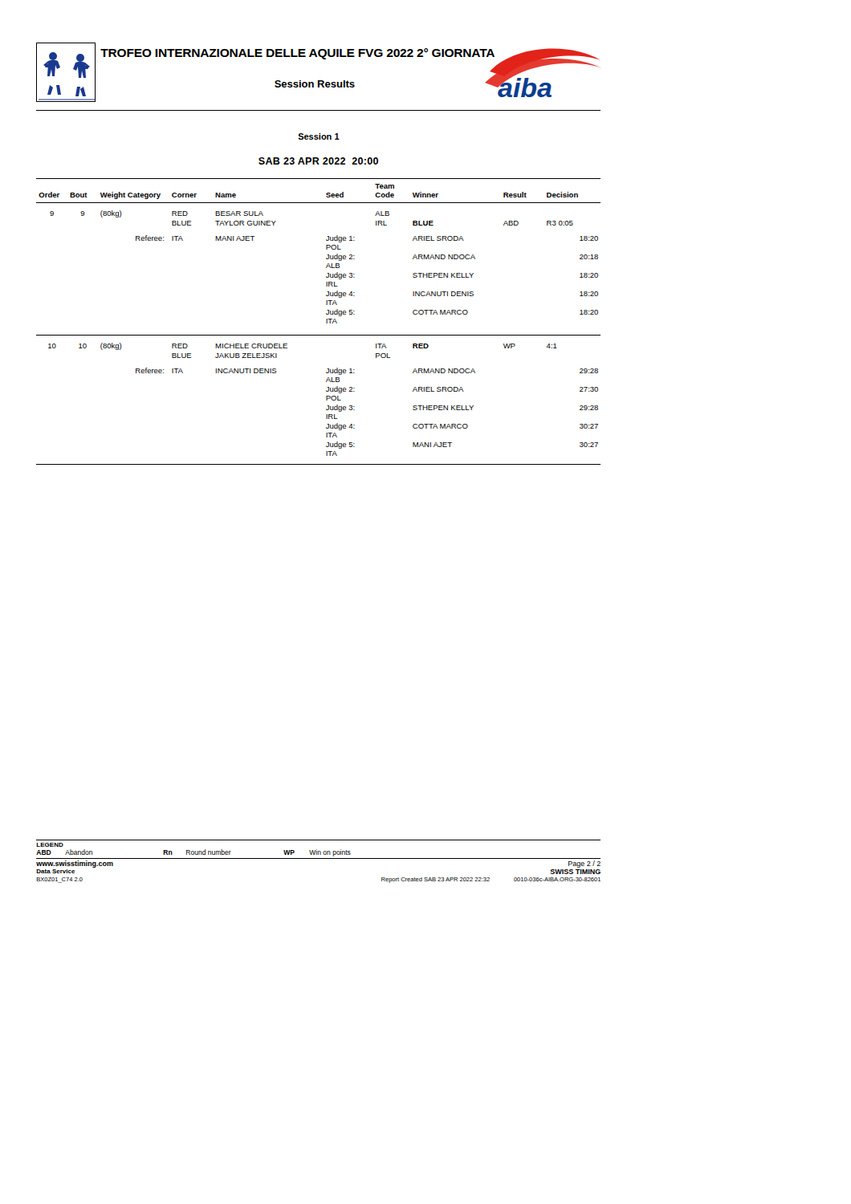TROFEO INTERNAZIONALE DELLE AQUILE FVG 2022 2° GIORNATA
Session Results
aiba
Session 1
SAB 23 APR 2022 20:00
| Order | Bout | Weight Category | Corner | Name | Seed | Team Code | Winner | Result | Decision |
| --- | --- | --- | --- | --- | --- | --- | --- | --- | --- |
| 9 | 9 | (80kg) | RED | BESAR SULA | | ALB | | | |
| | | | BLUE | TAYLOR GUINEY | | IRL | BLUE | ABD | R3 0:05 |
| | | Referee: | ITA | MANI AJET | Judge 1: POL | | ARIEL SRODA | | 18:20 |
| | | | | | Judge 2: ALB | | ARMAND NDOCA | | 20:18 |
| | | | | | Judge 3: IRL | | STHEPEN KELLY | | 18:20 |
| | | | | | Judge 4: ITA | | INCANUTI DENIS | | 18:20 |
| | | | | | Judge 5: ITA | | COTTA MARCO | | 18:20 |
| 10 | 10 | (80kg) | RED | MICHELE CRUDELE | | ITA | RED | WP | 4:1 |
| | | | BLUE | JAKUB ZELEJSKI | | POL | | | |
| | | Referee: | ITA | INCANUTI DENIS | Judge 1: ALB | | ARMAND NDOCA | | 29:28 |
| | | | | | Judge 2: POL | | ARIEL SRODA | | 27:30 |
| | | | | | Judge 3: IRL | | STHEPEN KELLY | | 29:28 |
| | | | | | Judge 4: ITA | | COTTA MARCO | | 30:27 |
| | | | | | Judge 5: ITA | | MANI AJET | | 30:27 |
LEGEND
| ABD | Abandon | Rn | Round number | WP | Win on points |
| www.swisstiming.com | Page 2 / 2 |
| Data Service | SWISS TIMING |
| BX0Z01_C74 2.0 | Report Created SAB 23 APR 2022 22:32 |
0010-036c-AIBA.ORG-30-82601